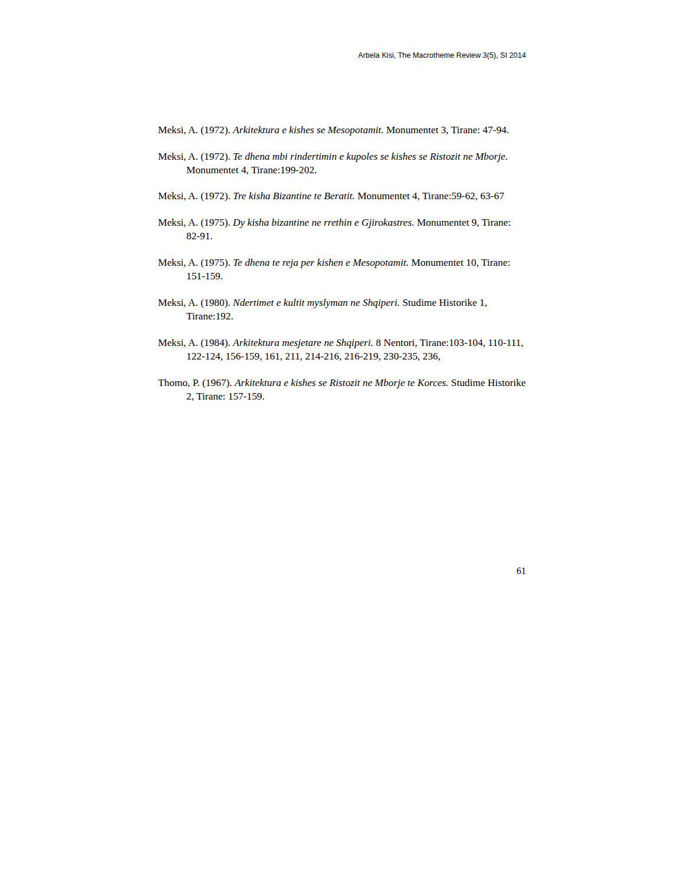Arbela Kisi, The Macrotheme Review 3(5), SI 2014
Meksi, A. (1972). Arkitektura e kishes se Mesopotamit. Monumentet 3, Tirane: 47-94.
Meksi, A. (1972). Te dhena mbi rindertimin e kupoles se kishes se Ristozit ne Mborje. Monumentet 4, Tirane:199-202.
Meksi, A. (1972). Tre kisha Bizantine te Beratit. Monumentet 4, Tirane:59-62, 63-67
Meksi, A. (1975). Dy kisha bizantine ne rrethin e Gjirokastres. Monumentet 9, Tirane: 82-91.
Meksi, A. (1975). Te dhena te reja per kishen e Mesopotamit. Monumentet 10, Tirane: 151-159.
Meksi, A. (1980). Ndertimet e kultit myslyman ne Shqiperi. Studime Historike 1, Tirane:192.
Meksi, A. (1984). Arkitektura mesjetare ne Shqiperi. 8 Nentori, Tirane:103-104, 110-111, 122-124, 156-159, 161, 211, 214-216, 216-219, 230-235, 236,
Thomo, P. (1967). Arkitektura e kishes se Ristozit ne Mborje te Korces. Studime Historike 2, Tirane: 157-159.
61